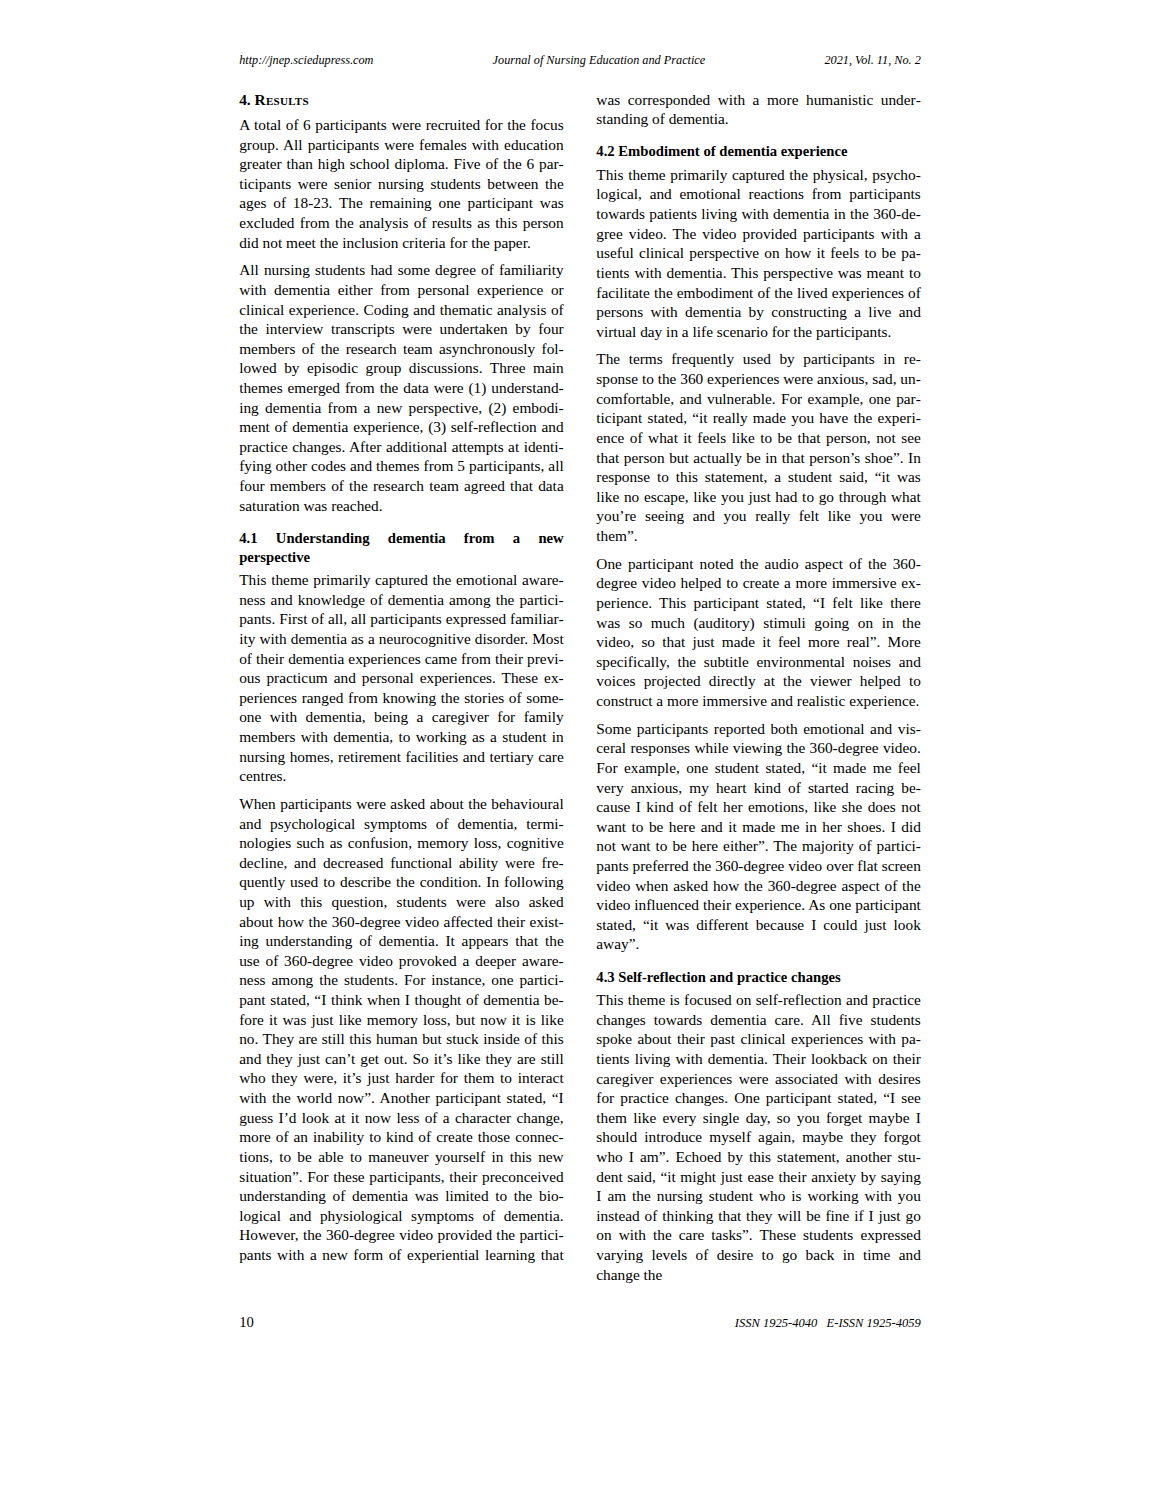http://jnep.sciedupress.com Journal of Nursing Education and Practice 2021, Vol. 11, No. 2
4. Results
A total of 6 participants were recruited for the focus group. All participants were females with education greater than high school diploma. Five of the 6 participants were senior nursing students between the ages of 18-23. The remaining one participant was excluded from the analysis of results as this person did not meet the inclusion criteria for the paper.
All nursing students had some degree of familiarity with dementia either from personal experience or clinical experience. Coding and thematic analysis of the interview transcripts were undertaken by four members of the research team asynchronously followed by episodic group discussions. Three main themes emerged from the data were (1) understanding dementia from a new perspective, (2) embodiment of dementia experience, (3) self-reflection and practice changes. After additional attempts at identifying other codes and themes from 5 participants, all four members of the research team agreed that data saturation was reached.
4.1 Understanding dementia from a new perspective
This theme primarily captured the emotional awareness and knowledge of dementia among the participants. First of all, all participants expressed familiarity with dementia as a neurocognitive disorder. Most of their dementia experiences came from their previous practicum and personal experiences. These experiences ranged from knowing the stories of someone with dementia, being a caregiver for family members with dementia, to working as a student in nursing homes, retirement facilities and tertiary care centres.
When participants were asked about the behavioural and psychological symptoms of dementia, terminologies such as confusion, memory loss, cognitive decline, and decreased functional ability were frequently used to describe the condition. In following up with this question, students were also asked about how the 360-degree video affected their existing understanding of dementia. It appears that the use of 360-degree video provoked a deeper awareness among the students. For instance, one participant stated, “I think when I thought of dementia before it was just like memory loss, but now it is like no. They are still this human but stuck inside of this and they just can’t get out. So it’s like they are still who they were, it’s just harder for them to interact with the world now”. Another participant stated, “I guess I’d look at it now less of a character change, more of an inability to kind of create those connections, to be able to maneuver yourself in this new situation”. For these participants, their preconceived understanding of dementia was limited to the biological and physiological symptoms of dementia. However, the 360-degree video provided the participants with a new form of experiential learning that was corresponded with a more humanistic understanding of dementia.
4.2 Embodiment of dementia experience
This theme primarily captured the physical, psychological, and emotional reactions from participants towards patients living with dementia in the 360-degree video. The video provided participants with a useful clinical perspective on how it feels to be patients with dementia. This perspective was meant to facilitate the embodiment of the lived experiences of persons with dementia by constructing a live and virtual day in a life scenario for the participants.
The terms frequently used by participants in response to the 360 experiences were anxious, sad, uncomfortable, and vulnerable. For example, one participant stated, “it really made you have the experience of what it feels like to be that person, not see that person but actually be in that person’s shoe”. In response to this statement, a student said, “it was like no escape, like you just had to go through what you’re seeing and you really felt like you were them”.
One participant noted the audio aspect of the 360-degree video helped to create a more immersive experience. This participant stated, “I felt like there was so much (auditory) stimuli going on in the video, so that just made it feel more real”. More specifically, the subtitle environmental noises and voices projected directly at the viewer helped to construct a more immersive and realistic experience.
Some participants reported both emotional and visceral responses while viewing the 360-degree video. For example, one student stated, “it made me feel very anxious, my heart kind of started racing because I kind of felt her emotions, like she does not want to be here and it made me in her shoes. I did not want to be here either”. The majority of participants preferred the 360-degree video over flat screen video when asked how the 360-degree aspect of the video influenced their experience. As one participant stated, “it was different because I could just look away”.
4.3 Self-reflection and practice changes
This theme is focused on self-reflection and practice changes towards dementia care. All five students spoke about their past clinical experiences with patients living with dementia. Their lookback on their caregiver experiences were associated with desires for practice changes. One participant stated, “I see them like every single day, so you forget maybe I should introduce myself again, maybe they forgot who I am”. Echoed by this statement, another student said, “it might just ease their anxiety by saying I am the nursing student who is working with you instead of thinking that they will be fine if I just go on with the care tasks”. These students expressed varying levels of desire to go back in time and change the
10 ISSN 1925-4040 E-ISSN 1925-4059